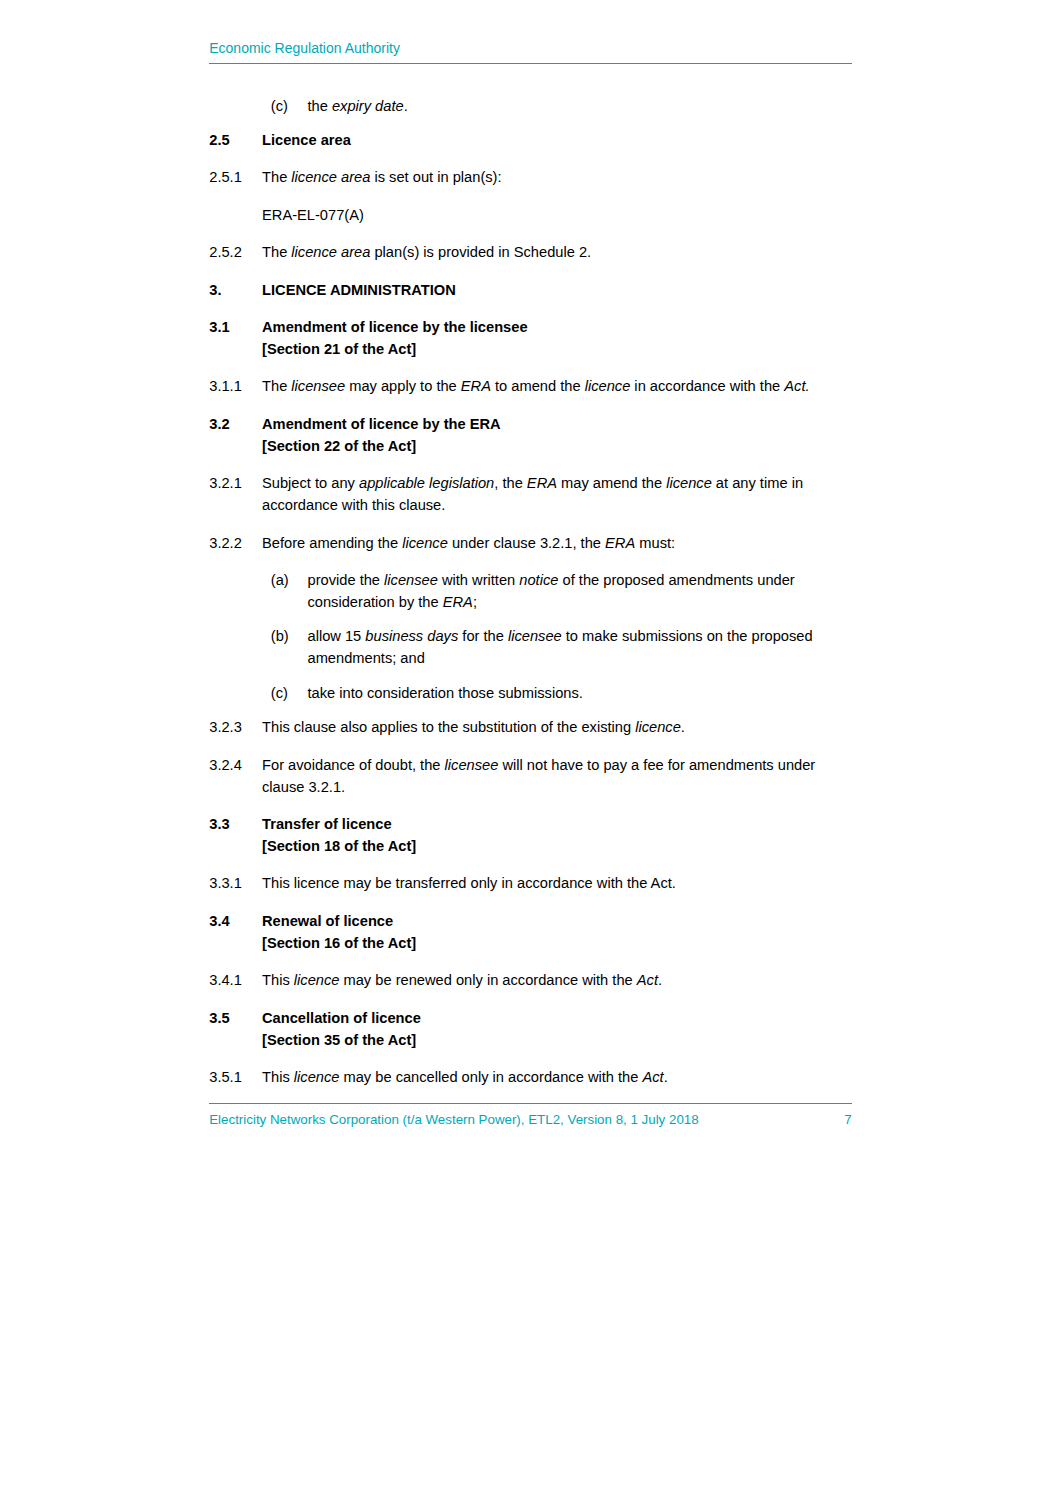Economic Regulation Authority
(c)
the expiry date.
2.5 Licence area
2.5.1
The licence area is set out in plan(s):
ERA-EL-077(A)
2.5.2
The licence area plan(s) is provided in Schedule 2.
3. LICENCE ADMINISTRATION
3.1 Amendment of licence by the licensee[Section 21 of the Act]
3.1.1
The licensee may apply to the ERA to amend the licence in accordance with the Act.
3.2 Amendment of licence by the ERA[Section 22 of the Act]
3.2.1
Subject to any applicable legislation, the ERA may amend the licence at any time in accordance with this clause.
3.2.2
Before amending the licence under clause 3.2.1, the ERA must:
(a)
provide the licensee with written notice of the proposed amendments under consideration by the ERA;
(b)
allow 15 business days for the licensee to make submissions on the proposed amendments; and
(c)
take into consideration those submissions.
3.2.3
This clause also applies to the substitution of the existing licence.
3.2.4
For avoidance of doubt, the licensee will not have to pay a fee for amendments under clause 3.2.1.
3.3 Transfer of licence[Section 18 of the Act]
3.3.1
This licence may be transferred only in accordance with the Act.
3.4 Renewal of licence[Section 16 of the Act]
3.4.1
This licence may be renewed only in accordance with the Act.
3.5 Cancellation of licence[Section 35 of the Act]
3.5.1
This licence may be cancelled only in accordance with the Act.
Electricity Networks Corporation (t/a Western Power), ETL2, Version 8, 1 July 2018 7